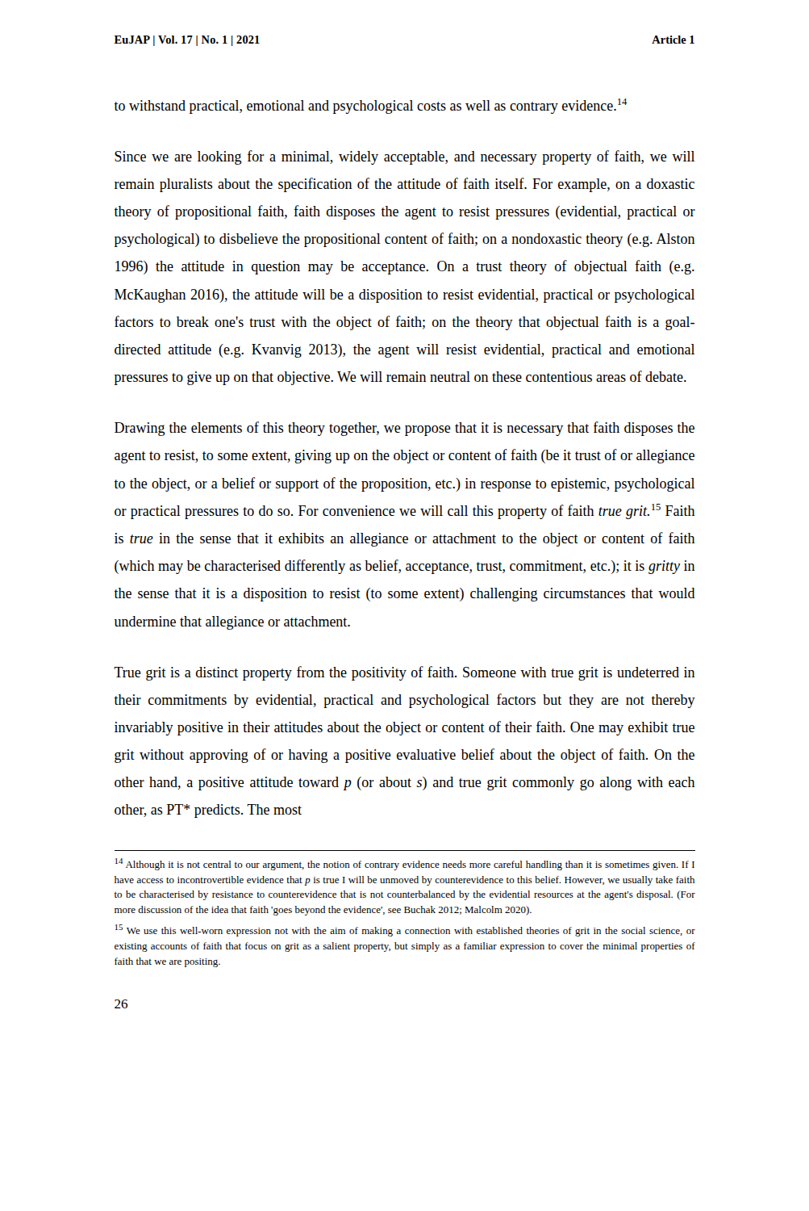EuJAP | Vol. 17 | No. 1 | 2021 Article 1
to withstand practical, emotional and psychological costs as well as contrary evidence.14
Since we are looking for a minimal, widely acceptable, and necessary property of faith, we will remain pluralists about the specification of the attitude of faith itself. For example, on a doxastic theory of propositional faith, faith disposes the agent to resist pressures (evidential, practical or psychological) to disbelieve the propositional content of faith; on a nondoxastic theory (e.g. Alston 1996) the attitude in question may be acceptance. On a trust theory of objectual faith (e.g. McKaughan 2016), the attitude will be a disposition to resist evidential, practical or psychological factors to break one's trust with the object of faith; on the theory that objectual faith is a goal-directed attitude (e.g. Kvanvig 2013), the agent will resist evidential, practical and emotional pressures to give up on that objective. We will remain neutral on these contentious areas of debate.
Drawing the elements of this theory together, we propose that it is necessary that faith disposes the agent to resist, to some extent, giving up on the object or content of faith (be it trust of or allegiance to the object, or a belief or support of the proposition, etc.) in response to epistemic, psychological or practical pressures to do so. For convenience we will call this property of faith true grit.15 Faith is true in the sense that it exhibits an allegiance or attachment to the object or content of faith (which may be characterised differently as belief, acceptance, trust, commitment, etc.); it is gritty in the sense that it is a disposition to resist (to some extent) challenging circumstances that would undermine that allegiance or attachment.
True grit is a distinct property from the positivity of faith. Someone with true grit is undeterred in their commitments by evidential, practical and psychological factors but they are not thereby invariably positive in their attitudes about the object or content of their faith. One may exhibit true grit without approving of or having a positive evaluative belief about the object of faith. On the other hand, a positive attitude toward p (or about s) and true grit commonly go along with each other, as PT* predicts. The most
14 Although it is not central to our argument, the notion of contrary evidence needs more careful handling than it is sometimes given. If I have access to incontrovertible evidence that p is true I will be unmoved by counterevidence to this belief. However, we usually take faith to be characterised by resistance to counterevidence that is not counterbalanced by the evidential resources at the agent's disposal. (For more discussion of the idea that faith 'goes beyond the evidence', see Buchak 2012; Malcolm 2020).
15 We use this well-worn expression not with the aim of making a connection with established theories of grit in the social science, or existing accounts of faith that focus on grit as a salient property, but simply as a familiar expression to cover the minimal properties of faith that we are positing.
26